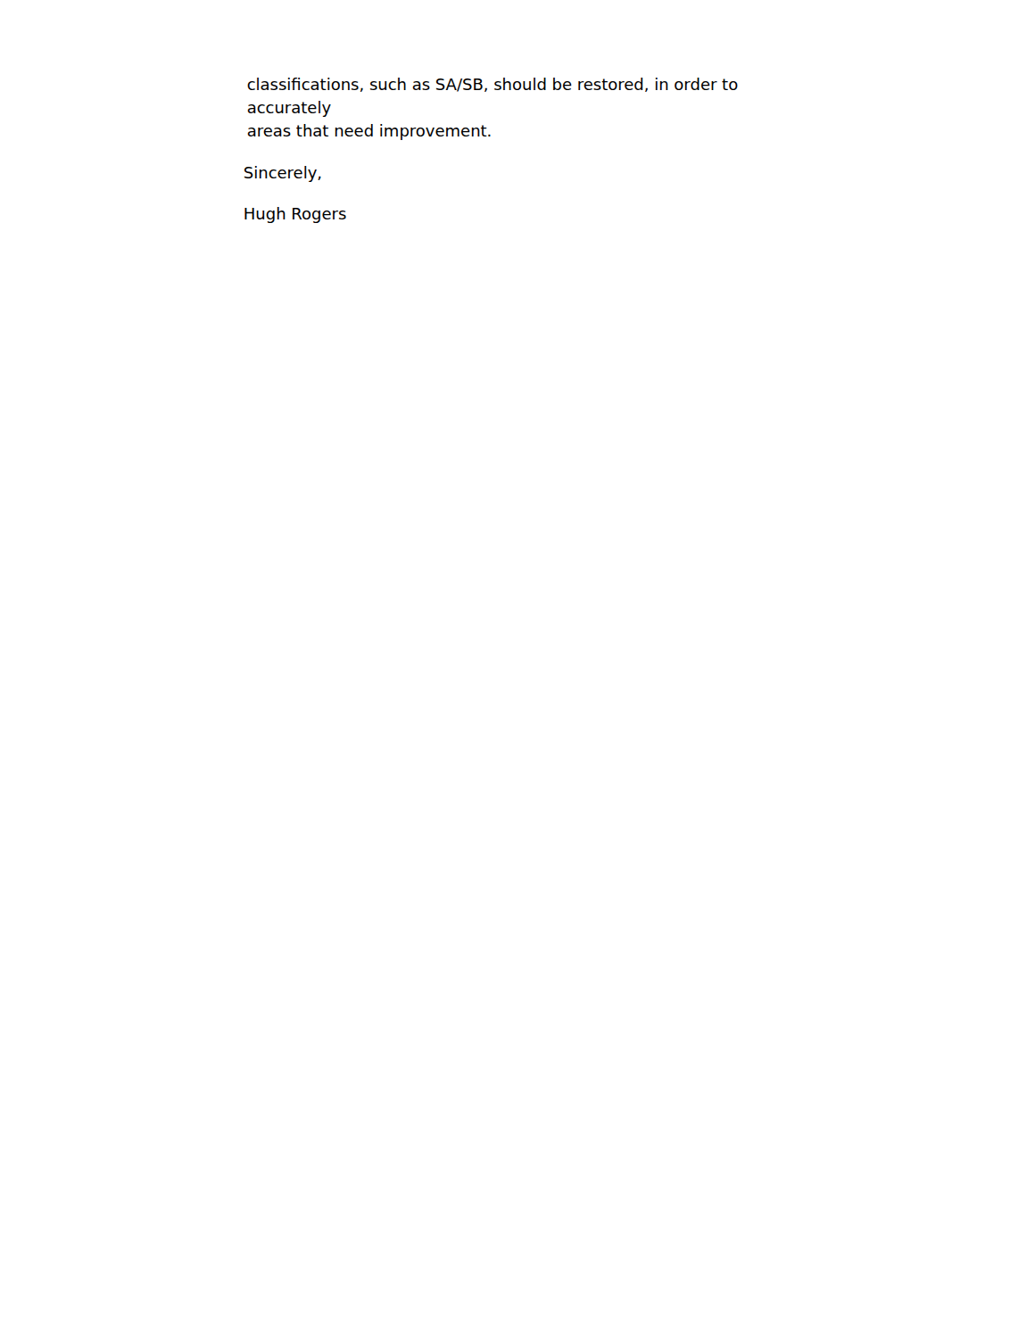classifications, such as SA/SB, should be restored, in order to accurately
areas that need improvement.
Sincerely,
Hugh Rogers